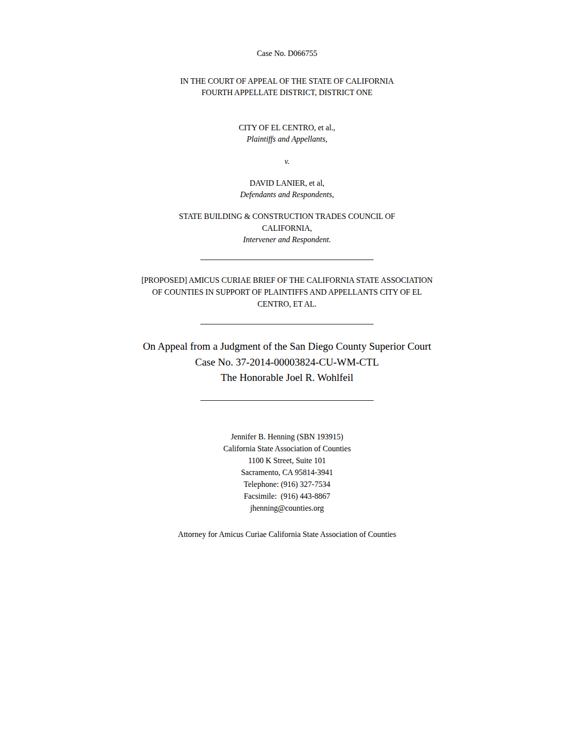Case No. D066755
IN THE COURT OF APPEAL OF THE STATE OF CALIFORNIA
FOURTH APPELLATE DISTRICT, DISTRICT ONE
CITY OF EL CENTRO, et al.,
Plaintiffs and Appellants,
v.
DAVID LANIER, et al,
Defendants and Respondents,
STATE BUILDING & CONSTRUCTION TRADES COUNCIL OF
CALIFORNIA,
Intervener and Respondent.
[PROPOSED] AMICUS CURIAE BRIEF OF THE CALIFORNIA STATE ASSOCIATION OF COUNTIES IN SUPPORT OF PLAINTIFFS AND APPELLANTS CITY OF EL CENTRO, ET AL.
On Appeal from a Judgment of the San Diego County Superior Court
Case No. 37-2014-00003824-CU-WM-CTL
The Honorable Joel R. Wohlfeil
Jennifer B. Henning (SBN 193915)
California State Association of Counties
1100 K Street, Suite 101
Sacramento, CA 95814-3941
Telephone: (916) 327-7534
Facsimile: (916) 443-8867
jhenning@counties.org
Attorney for Amicus Curiae California State Association of Counties